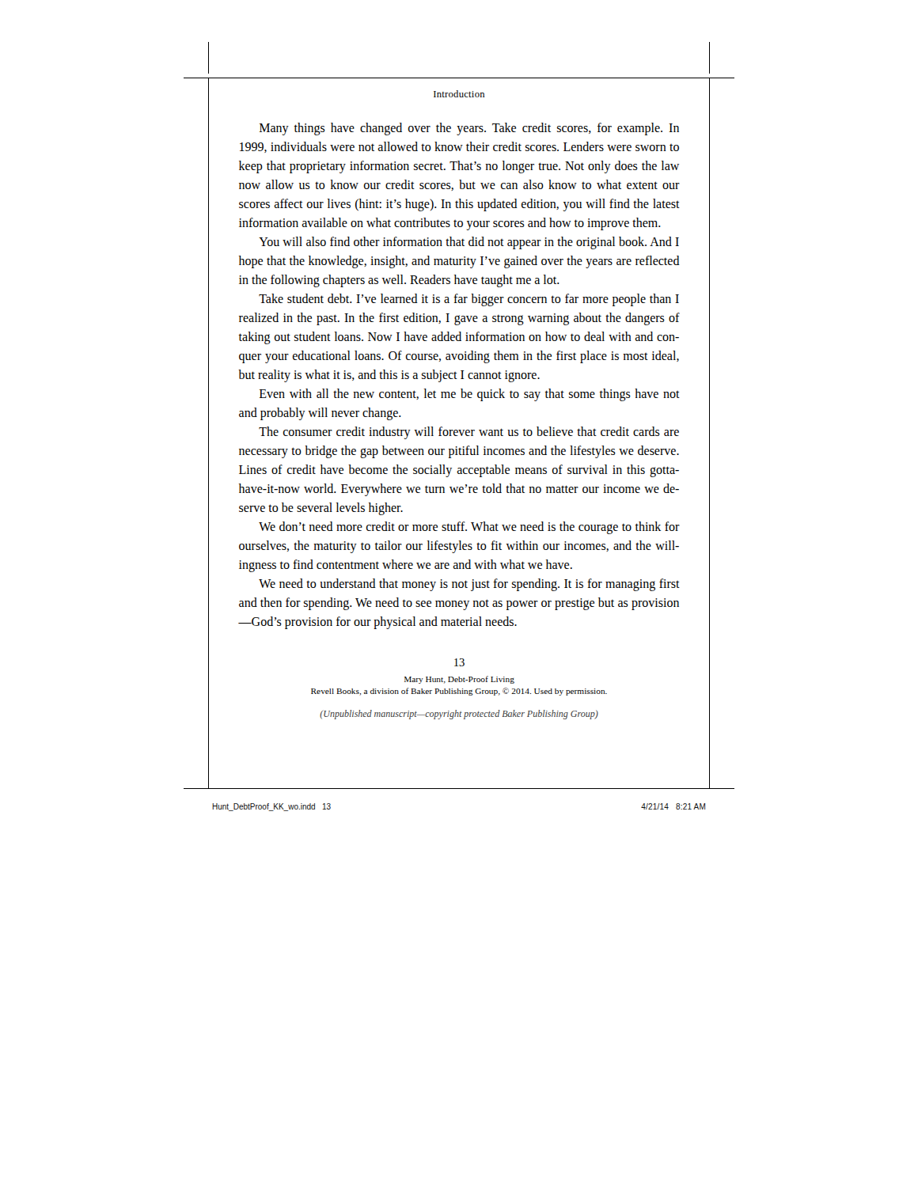Introduction
Many things have changed over the years. Take credit scores, for example. In 1999, individuals were not allowed to know their credit scores. Lenders were sworn to keep that proprietary information secret. That’s no longer true. Not only does the law now allow us to know our credit scores, but we can also know to what extent our scores affect our lives (hint: it’s huge). In this updated edition, you will find the latest information available on what contributes to your scores and how to improve them.
You will also find other information that did not appear in the original book. And I hope that the knowledge, insight, and maturity I’ve gained over the years are reflected in the following chapters as well. Readers have taught me a lot.
Take student debt. I’ve learned it is a far bigger concern to far more people than I realized in the past. In the first edition, I gave a strong warning about the dangers of taking out student loans. Now I have added information on how to deal with and conquer your educational loans. Of course, avoiding them in the first place is most ideal, but reality is what it is, and this is a subject I cannot ignore.
Even with all the new content, let me be quick to say that some things have not and probably will never change.
The consumer credit industry will forever want us to believe that credit cards are necessary to bridge the gap between our pitiful incomes and the lifestyles we deserve. Lines of credit have become the socially acceptable means of survival in this gotta-have-it-now world. Everywhere we turn we’re told that no matter our income we deserve to be several levels higher.
We don’t need more credit or more stuff. What we need is the courage to think for ourselves, the maturity to tailor our lifestyles to fit within our incomes, and the willingness to find contentment where we are and with what we have.
We need to understand that money is not just for spending. It is for managing first and then for spending. We need to see money not as power or prestige but as provision—God’s provision for our physical and material needs.
13
Mary Hunt, Debt-Proof Living Revell Books, a division of Baker Publishing Group, © 2014. Used by permission.
(Unpublished manuscript—copyright protected Baker Publishing Group)
Hunt_DebtProof_KK_wo.indd 13 4/21/14 8:21 AM